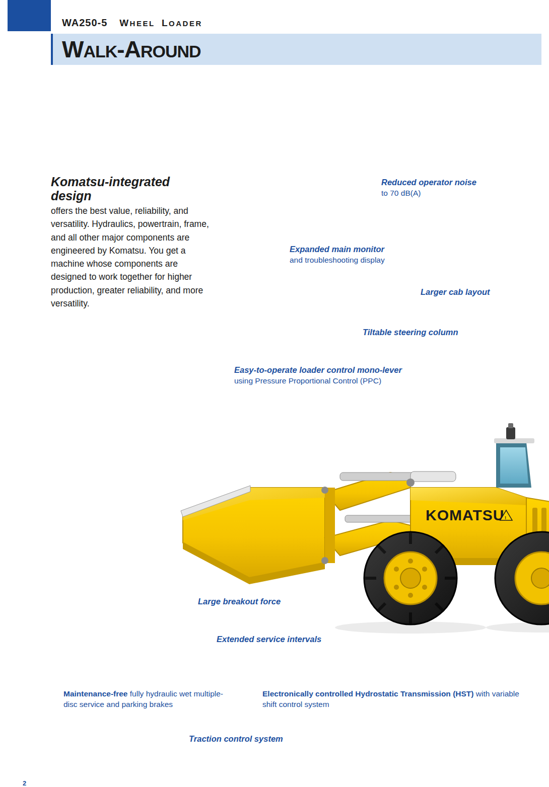WA250-5 WHEEL LOADER
WALK-AROUND
Komatsu-integrateddesign offers the best value, reliability, and versatility. Hydraulics, powertrain, frame, and all other major components are engineered by Komatsu. You get a machine whose components are designed to work together for higher production, greater reliability, and more versatility.
Reduced operator noise
to 70 dB(A)
Expanded main monitor
and troubleshooting display
Larger cab layout
Tiltable steering column
Easy-to-operate loader control mono-lever
using Pressure Proportional Control (PPC)
KOMATSU !
Large breakout force
Extended service intervals
Maintenance-free fully hydraulic wet multiple-disc service and parking brakes
Electronically controlled Hydrostatic Transmission (HST) with variable shift control system
Traction control system
2